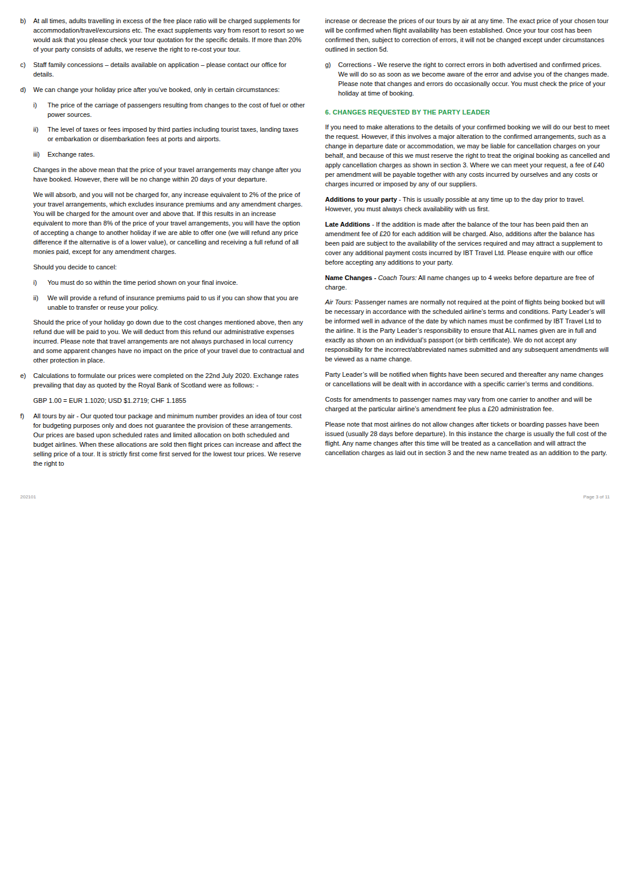b) At all times, adults travelling in excess of the free place ratio will be charged supplements for accommodation/travel/excursions etc. The exact supplements vary from resort to resort so we would ask that you please check your tour quotation for the specific details. If more than 20% of your party consists of adults, we reserve the right to re-cost your tour.
c) Staff family concessions – details available on application – please contact our office for details.
d) We can change your holiday price after you’ve booked, only in certain circumstances:
i) The price of the carriage of passengers resulting from changes to the cost of fuel or other power sources.
ii) The level of taxes or fees imposed by third parties including tourist taxes, landing taxes or embarkation or disembarkation fees at ports and airports.
iii) Exchange rates.
Changes in the above mean that the price of your travel arrangements may change after you have booked. However, there will be no change within 20 days of your departure.
We will absorb, and you will not be charged for, any increase equivalent to 2% of the price of your travel arrangements, which excludes insurance premiums and any amendment charges. You will be charged for the amount over and above that. If this results in an increase equivalent to more than 8% of the price of your travel arrangements, you will have the option of accepting a change to another holiday if we are able to offer one (we will refund any price difference if the alternative is of a lower value), or cancelling and receiving a full refund of all monies paid, except for any amendment charges.
Should you decide to cancel:
i) You must do so within the time period shown on your final invoice.
ii) We will provide a refund of insurance premiums paid to us if you can show that you are unable to transfer or reuse your policy.
Should the price of your holiday go down due to the cost changes mentioned above, then any refund due will be paid to you. We will deduct from this refund our administrative expenses incurred. Please note that travel arrangements are not always purchased in local currency and some apparent changes have no impact on the price of your travel due to contractual and other protection in place.
e) Calculations to formulate our prices were completed on the 22nd July 2020. Exchange rates prevailing that day as quoted by the Royal Bank of Scotland were as follows: -
GBP 1.00 = EUR 1.1020; USD $1.2719; CHF 1.1855
f) All tours by air - Our quoted tour package and minimum number provides an idea of tour cost for budgeting purposes only and does not guarantee the provision of these arrangements. Our prices are based upon scheduled rates and limited allocation on both scheduled and budget airlines. When these allocations are sold then flight prices can increase and affect the selling price of a tour. It is strictly first come first served for the lowest tour prices. We reserve the right to
increase or decrease the prices of our tours by air at any time. The exact price of your chosen tour will be confirmed when flight availability has been established. Once your tour cost has been confirmed then, subject to correction of errors, it will not be changed except under circumstances outlined in section 5d.
g) Corrections - We reserve the right to correct errors in both advertised and confirmed prices. We will do so as soon as we become aware of the error and advise you of the changes made. Please note that changes and errors do occasionally occur. You must check the price of your holiday at time of booking.
6. Changes requested by the party leader
If you need to make alterations to the details of your confirmed booking we will do our best to meet the request. However, if this involves a major alteration to the confirmed arrangements, such as a change in departure date or accommodation, we may be liable for cancellation charges on your behalf, and because of this we must reserve the right to treat the original booking as cancelled and apply cancellation charges as shown in section 3. Where we can meet your request, a fee of £40 per amendment will be payable together with any costs incurred by ourselves and any costs or charges incurred or imposed by any of our suppliers.
Additions to your party - This is usually possible at any time up to the day prior to travel. However, you must always check availability with us first.
Late Additions - If the addition is made after the balance of the tour has been paid then an amendment fee of £20 for each addition will be charged. Also, additions after the balance has been paid are subject to the availability of the services required and may attract a supplement to cover any additional payment costs incurred by IBT Travel Ltd. Please enquire with our office before accepting any additions to your party.
Name Changes - Coach Tours: All name changes up to 4 weeks before departure are free of charge.
Air Tours: Passenger names are normally not required at the point of flights being booked but will be necessary in accordance with the scheduled airline’s terms and conditions. Party Leader’s will be informed well in advance of the date by which names must be confirmed by IBT Travel Ltd to the airline. It is the Party Leader’s responsibility to ensure that ALL names given are in full and exactly as shown on an individual’s passport (or birth certificate). We do not accept any responsibility for the incorrect/abbreviated names submitted and any subsequent amendments will be viewed as a name change.
Party Leader’s will be notified when flights have been secured and thereafter any name changes or cancellations will be dealt with in accordance with a specific carrier’s terms and conditions.
Costs for amendments to passenger names may vary from one carrier to another and will be charged at the particular airline’s amendment fee plus a £20 administration fee.
Please note that most airlines do not allow changes after tickets or boarding passes have been issued (usually 28 days before departure). In this instance the charge is usually the full cost of the flight. Any name changes after this time will be treated as a cancellation and will attract the cancellation charges as laid out in section 3 and the new name treated as an addition to the party.
202101 Page 3 of 11